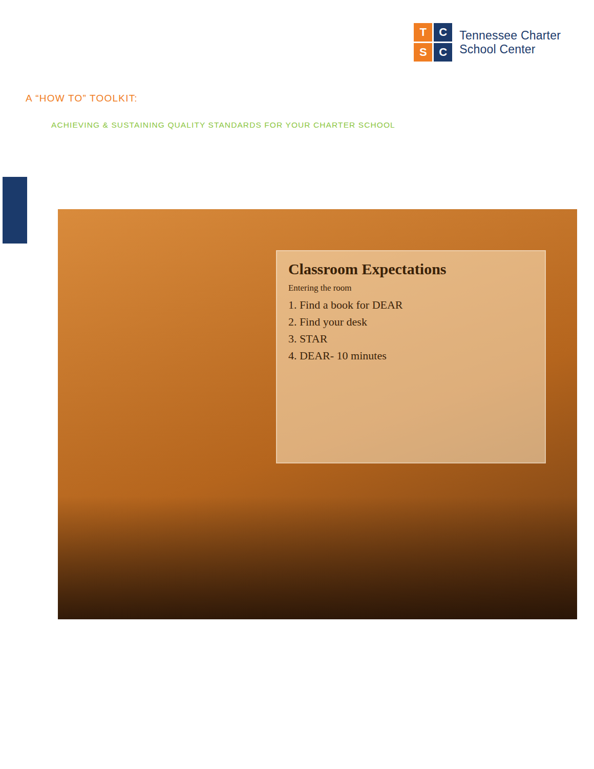T C S C
Tennessee Charter
School Center
A “HOW TO” TOOLKIT:
ACHIEVING & SUSTAINING QUALITY STANDARDS FOR YOUR CHARTER SCHOOL
Classroom Expectations
Entering the room
Find a book for DEAR
Find your desk
STAR
DEAR- 10 minutes
Classroom photograph: teacher with raised hand beside a projection screen listing classroom expectations — 1. Find a book for DEAR, 2. Find your desk, 3. STAR, 4. DEAR - 10 minutes.